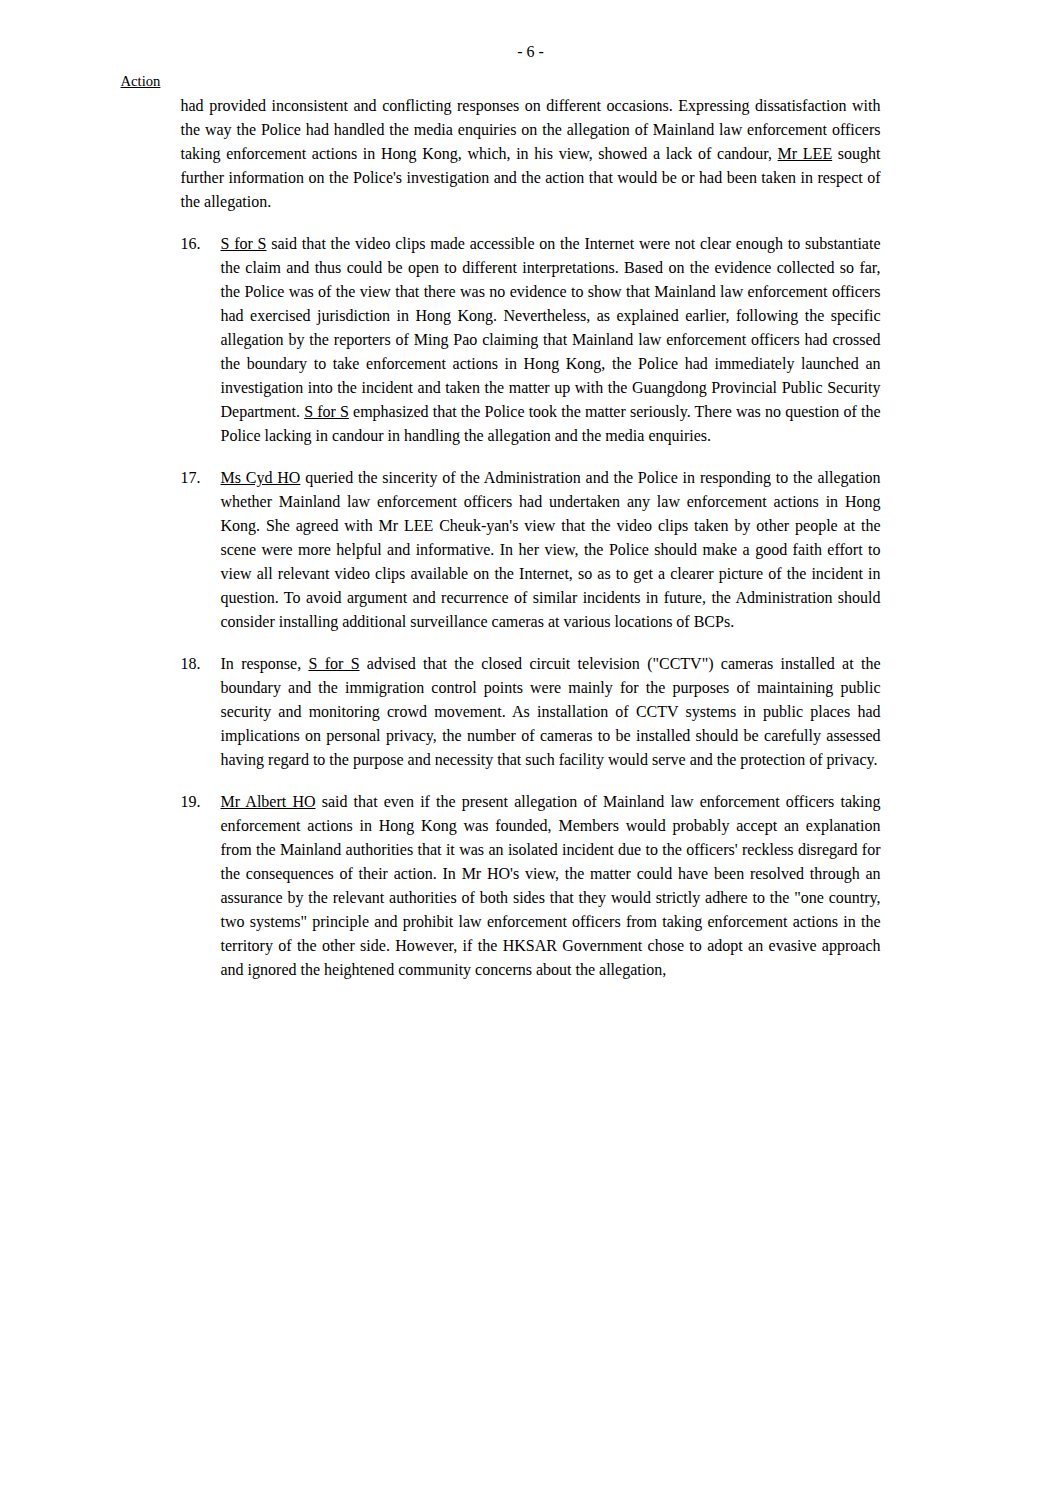Action
- 6 -
had provided inconsistent and conflicting responses on different occasions. Expressing dissatisfaction with the way the Police had handled the media enquiries on the allegation of Mainland law enforcement officers taking enforcement actions in Hong Kong, which, in his view, showed a lack of candour, Mr LEE sought further information on the Police's investigation and the action that would be or had been taken in respect of the allegation.
16.
S for S said that the video clips made accessible on the Internet were not clear enough to substantiate the claim and thus could be open to different interpretations. Based on the evidence collected so far, the Police was of the view that there was no evidence to show that Mainland law enforcement officers had exercised jurisdiction in Hong Kong. Nevertheless, as explained earlier, following the specific allegation by the reporters of Ming Pao claiming that Mainland law enforcement officers had crossed the boundary to take enforcement actions in Hong Kong, the Police had immediately launched an investigation into the incident and taken the matter up with the Guangdong Provincial Public Security Department. S for S emphasized that the Police took the matter seriously. There was no question of the Police lacking in candour in handling the allegation and the media enquiries.
17.
Ms Cyd HO queried the sincerity of the Administration and the Police in responding to the allegation whether Mainland law enforcement officers had undertaken any law enforcement actions in Hong Kong. She agreed with Mr LEE Cheuk-yan's view that the video clips taken by other people at the scene were more helpful and informative. In her view, the Police should make a good faith effort to view all relevant video clips available on the Internet, so as to get a clearer picture of the incident in question. To avoid argument and recurrence of similar incidents in future, the Administration should consider installing additional surveillance cameras at various locations of BCPs.
18.
In response, S for S advised that the closed circuit television ("CCTV") cameras installed at the boundary and the immigration control points were mainly for the purposes of maintaining public security and monitoring crowd movement. As installation of CCTV systems in public places had implications on personal privacy, the number of cameras to be installed should be carefully assessed having regard to the purpose and necessity that such facility would serve and the protection of privacy.
19.
Mr Albert HO said that even if the present allegation of Mainland law enforcement officers taking enforcement actions in Hong Kong was founded, Members would probably accept an explanation from the Mainland authorities that it was an isolated incident due to the officers' reckless disregard for the consequences of their action. In Mr HO's view, the matter could have been resolved through an assurance by the relevant authorities of both sides that they would strictly adhere to the "one country, two systems" principle and prohibit law enforcement officers from taking enforcement actions in the territory of the other side. However, if the HKSAR Government chose to adopt an evasive approach and ignored the heightened community concerns about the allegation,